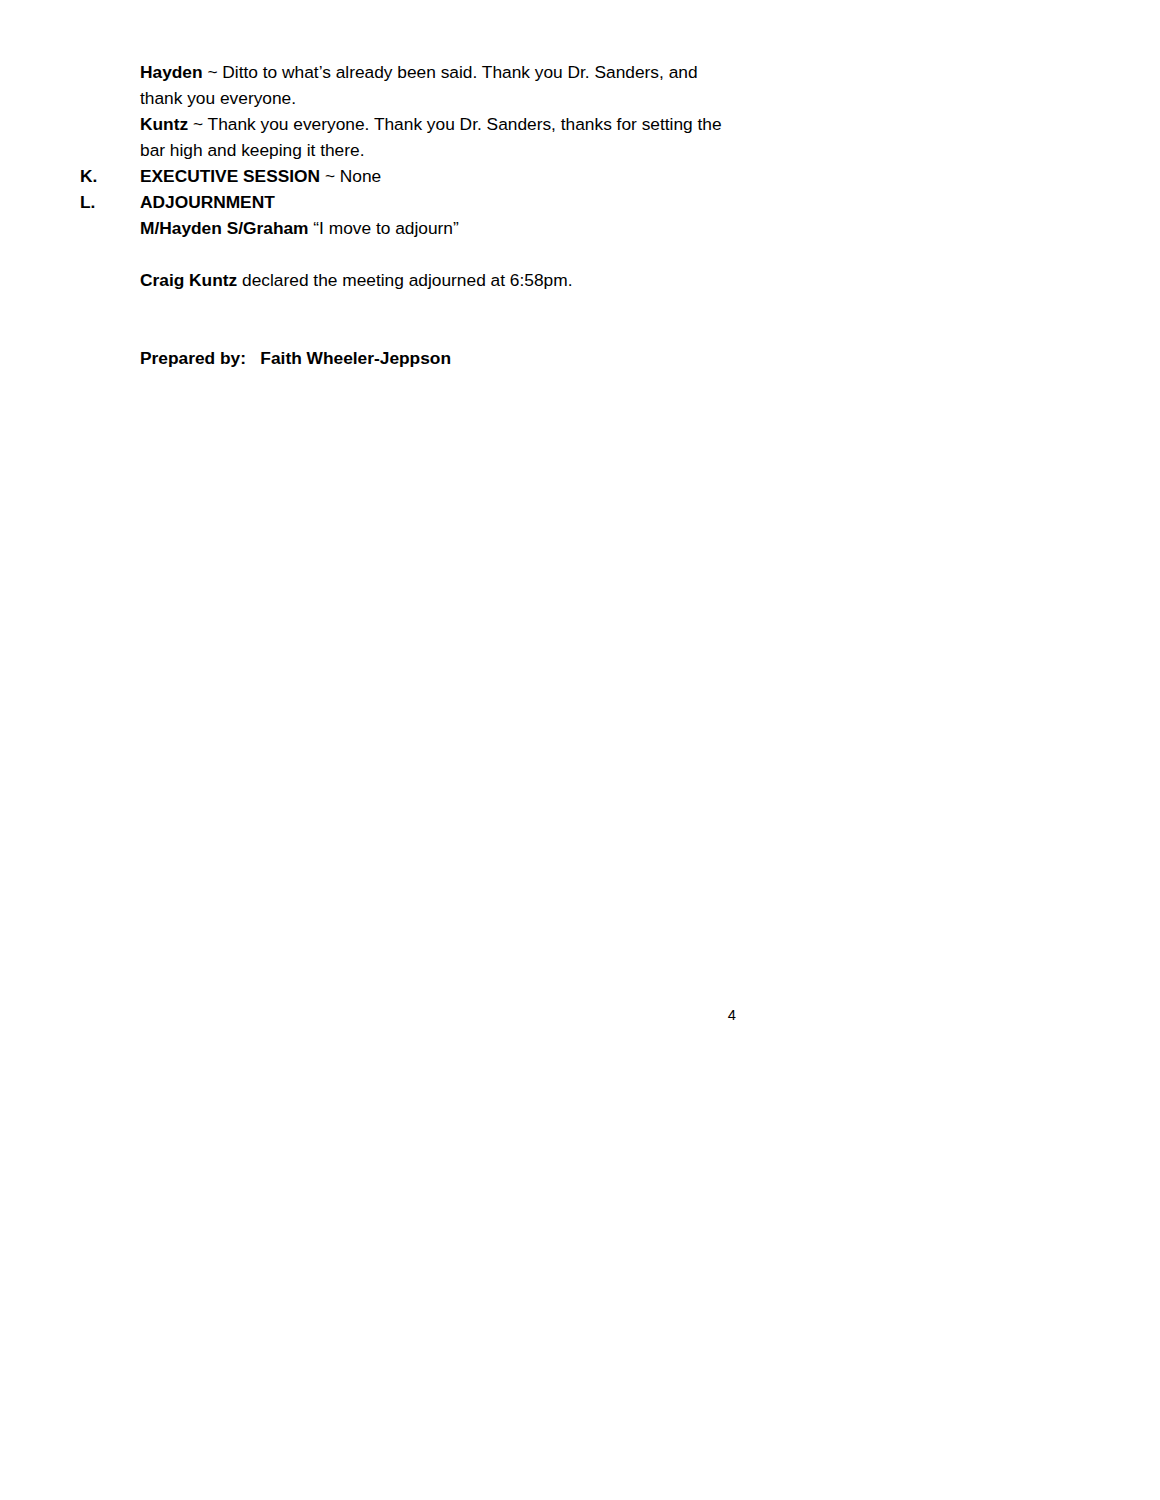Hayden ~ Ditto to what’s already been said. Thank you Dr. Sanders, and thank you everyone.
Kuntz ~ Thank you everyone. Thank you Dr. Sanders, thanks for setting the bar high and keeping it there.
K.
EXECUTIVE SESSION ~ None
L.
ADJOURNMENT
M/Hayden S/Graham “I move to adjourn”
Craig Kuntz declared the meeting adjourned at 6:58pm.
Prepared by: Faith Wheeler-Jeppson
4